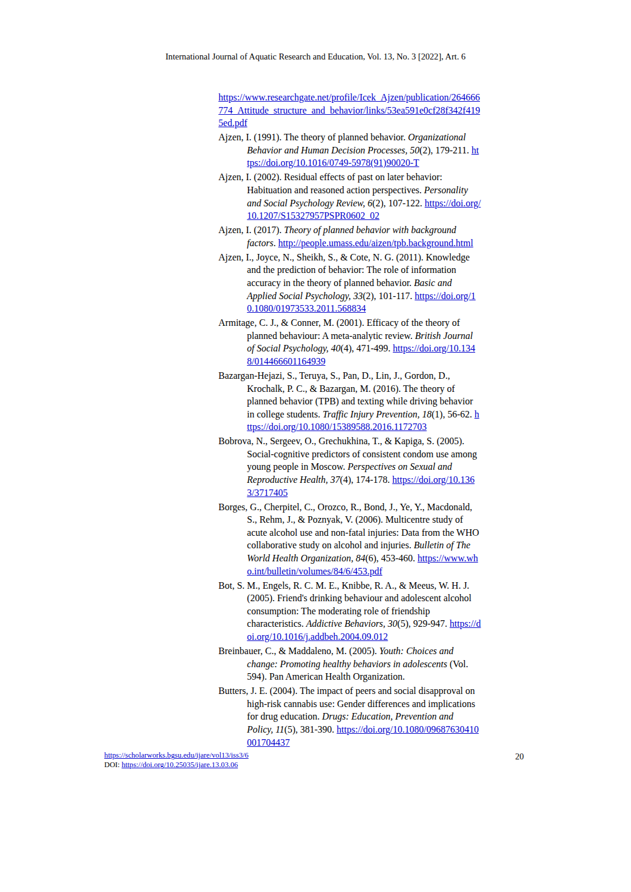International Journal of Aquatic Research and Education, Vol. 13, No. 3 [2022], Art. 6
https://www.researchgate.net/profile/Icek_Ajzen/publication/264666774_Attitude_structure_and_behavior/links/53ea591e0cf28f342f4195ed.pdf
Ajzen, I. (1991). The theory of planned behavior. Organizational Behavior and Human Decision Processes, 50(2), 179-211. https://doi.org/10.1016/0749-5978(91)90020-T
Ajzen, I. (2002). Residual effects of past on later behavior: Habituation and reasoned action perspectives. Personality and Social Psychology Review, 6(2), 107-122. https://doi.org/10.1207/S15327957PSPR0602_02
Ajzen, I. (2017). Theory of planned behavior with background factors. http://people.umass.edu/aizen/tpb.background.html
Ajzen, I., Joyce, N., Sheikh, S., & Cote, N. G. (2011). Knowledge and the prediction of behavior: The role of information accuracy in the theory of planned behavior. Basic and Applied Social Psychology, 33(2), 101-117. https://doi.org/10.1080/01973533.2011.568834
Armitage, C. J., & Conner, M. (2001). Efficacy of the theory of planned behaviour: A meta-analytic review. British Journal of Social Psychology, 40(4), 471-499. https://doi.org/10.1348/014466601164939
Bazargan-Hejazi, S., Teruya, S., Pan, D., Lin, J., Gordon, D., Krochalk, P. C., & Bazargan, M. (2016). The theory of planned behavior (TPB) and texting while driving behavior in college students. Traffic Injury Prevention, 18(1), 56-62. https://doi.org/10.1080/15389588.2016.1172703
Bobrova, N., Sergeev, O., Grechukhina, T., & Kapiga, S. (2005). Social-cognitive predictors of consistent condom use among young people in Moscow. Perspectives on Sexual and Reproductive Health, 37(4), 174-178. https://doi.org/10.1363/3717405
Borges, G., Cherpitel, C., Orozco, R., Bond, J., Ye, Y., Macdonald, S., Rehm, J., & Poznyak, V. (2006). Multicentre study of acute alcohol use and non-fatal injuries: Data from the WHO collaborative study on alcohol and injuries. Bulletin of The World Health Organization, 84(6), 453-460. https://www.who.int/bulletin/volumes/84/6/453.pdf
Bot, S. M., Engels, R. C. M. E., Knibbe, R. A., & Meeus, W. H. J. (2005). Friend's drinking behaviour and adolescent alcohol consumption: The moderating role of friendship characteristics. Addictive Behaviors, 30(5), 929-947. https://doi.org/10.1016/j.addbeh.2004.09.012
Breinbauer, C., & Maddaleno, M. (2005). Youth: Choices and change: Promoting healthy behaviors in adolescents (Vol. 594). Pan American Health Organization.
Butters, J. E. (2004). The impact of peers and social disapproval on high-risk cannabis use: Gender differences and implications for drug education. Drugs: Education, Prevention and Policy, 11(5), 381-390. https://doi.org/10.1080/09687630410001704437
https://scholarworks.bgsu.edu/ijare/vol13/iss3/6
DOI: https://doi.org/10.25035/ijare.13.03.06
20